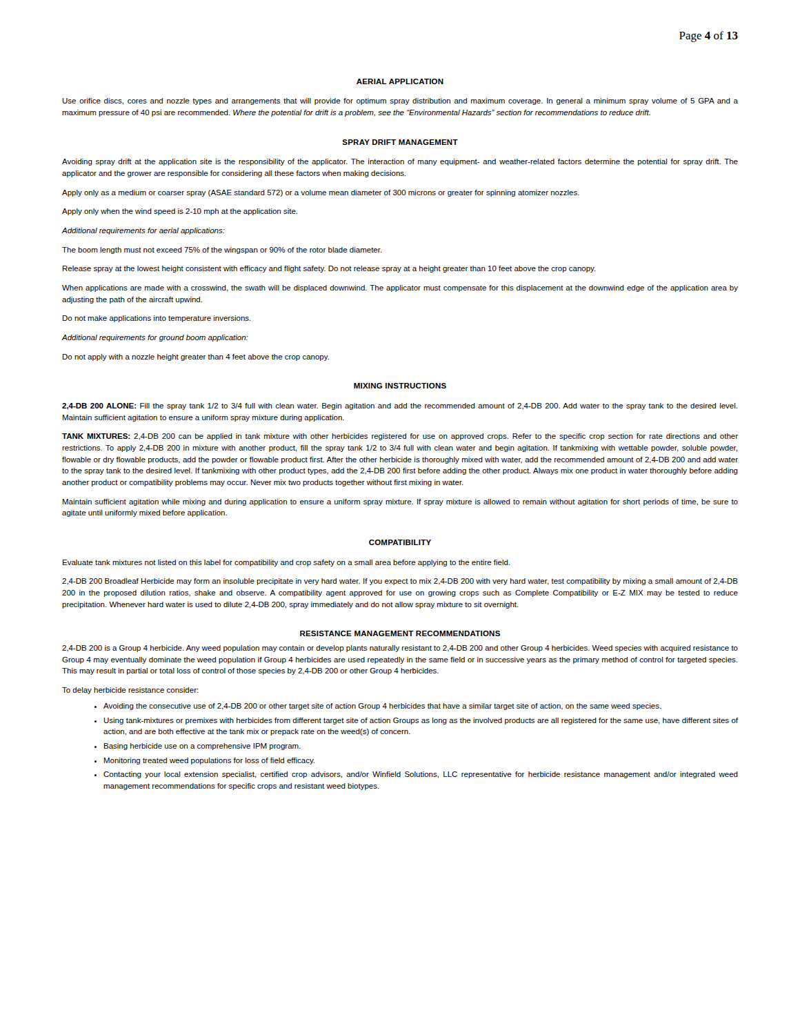Page 4 of 13
AERIAL APPLICATION
Use orifice discs, cores and nozzle types and arrangements that will provide for optimum spray distribution and maximum coverage. In general a minimum spray volume of 5 GPA and a maximum pressure of 40 psi are recommended. Where the potential for drift is a problem, see the “Environmental Hazards” section for recommendations to reduce drift.
SPRAY DRIFT MANAGEMENT
Avoiding spray drift at the application site is the responsibility of the applicator. The interaction of many equipment- and weather-related factors determine the potential for spray drift. The applicator and the grower are responsible for considering all these factors when making decisions.
Apply only as a medium or coarser spray (ASAE standard 572) or a volume mean diameter of 300 microns or greater for spinning atomizer nozzles.
Apply only when the wind speed is 2-10 mph at the application site.
Additional requirements for aerial applications:
The boom length must not exceed 75% of the wingspan or 90% of the rotor blade diameter.
Release spray at the lowest height consistent with efficacy and flight safety. Do not release spray at a height greater than 10 feet above the crop canopy.
When applications are made with a crosswind, the swath will be displaced downwind. The applicator must compensate for this displacement at the downwind edge of the application area by adjusting the path of the aircraft upwind.
Do not make applications into temperature inversions.
Additional requirements for ground boom application:
Do not apply with a nozzle height greater than 4 feet above the crop canopy.
MIXING INSTRUCTIONS
2,4-DB 200 ALONE: Fill the spray tank 1/2 to 3/4 full with clean water. Begin agitation and add the recommended amount of 2,4-DB 200. Add water to the spray tank to the desired level. Maintain sufficient agitation to ensure a uniform spray mixture during application.
TANK MIXTURES: 2,4-DB 200 can be applied in tank mixture with other herbicides registered for use on approved crops. Refer to the specific crop section for rate directions and other restrictions. To apply 2,4-DB 200 in mixture with another product, fill the spray tank 1/2 to 3/4 full with clean water and begin agitation. If tankmixing with wettable powder, soluble powder, flowable or dry flowable products, add the powder or flowable product first. After the other herbicide is thoroughly mixed with water, add the recommended amount of 2,4-DB 200 and add water to the spray tank to the desired level. If tankmixing with other product types, add the 2,4-DB 200 first before adding the other product. Always mix one product in water thoroughly before adding another product or compatibility problems may occur. Never mix two products together without first mixing in water.
Maintain sufficient agitation while mixing and during application to ensure a uniform spray mixture. If spray mixture is allowed to remain without agitation for short periods of time, be sure to agitate until uniformly mixed before application.
COMPATIBILITY
Evaluate tank mixtures not listed on this label for compatibility and crop safety on a small area before applying to the entire field.
2,4-DB 200 Broadleaf Herbicide may form an insoluble precipitate in very hard water. If you expect to mix 2,4-DB 200 with very hard water, test compatibility by mixing a small amount of 2,4-DB 200 in the proposed dilution ratios, shake and observe. A compatibility agent approved for use on growing crops such as Complete Compatibility or E-Z MIX may be tested to reduce precipitation. Whenever hard water is used to dilute 2,4-DB 200, spray immediately and do not allow spray mixture to sit overnight.
RESISTANCE MANAGEMENT RECOMMENDATIONS
2,4-DB 200 is a Group 4 herbicide. Any weed population may contain or develop plants naturally resistant to 2,4-DB 200 and other Group 4 herbicides. Weed species with acquired resistance to Group 4 may eventually dominate the weed population if Group 4 herbicides are used repeatedly in the same field or in successive years as the primary method of control for targeted species. This may result in partial or total loss of control of those species by 2,4-DB 200 or other Group 4 herbicides.
To delay herbicide resistance consider:
Avoiding the consecutive use of 2,4-DB 200 or other target site of action Group 4 herbicides that have a similar target site of action, on the same weed species.
Using tank-mixtures or premixes with herbicides from different target site of action Groups as long as the involved products are all registered for the same use, have different sites of action, and are both effective at the tank mix or prepack rate on the weed(s) of concern.
Basing herbicide use on a comprehensive IPM program.
Monitoring treated weed populations for loss of field efficacy.
Contacting your local extension specialist, certified crop advisors, and/or Winfield Solutions, LLC representative for herbicide resistance management and/or integrated weed management recommendations for specific crops and resistant weed biotypes.